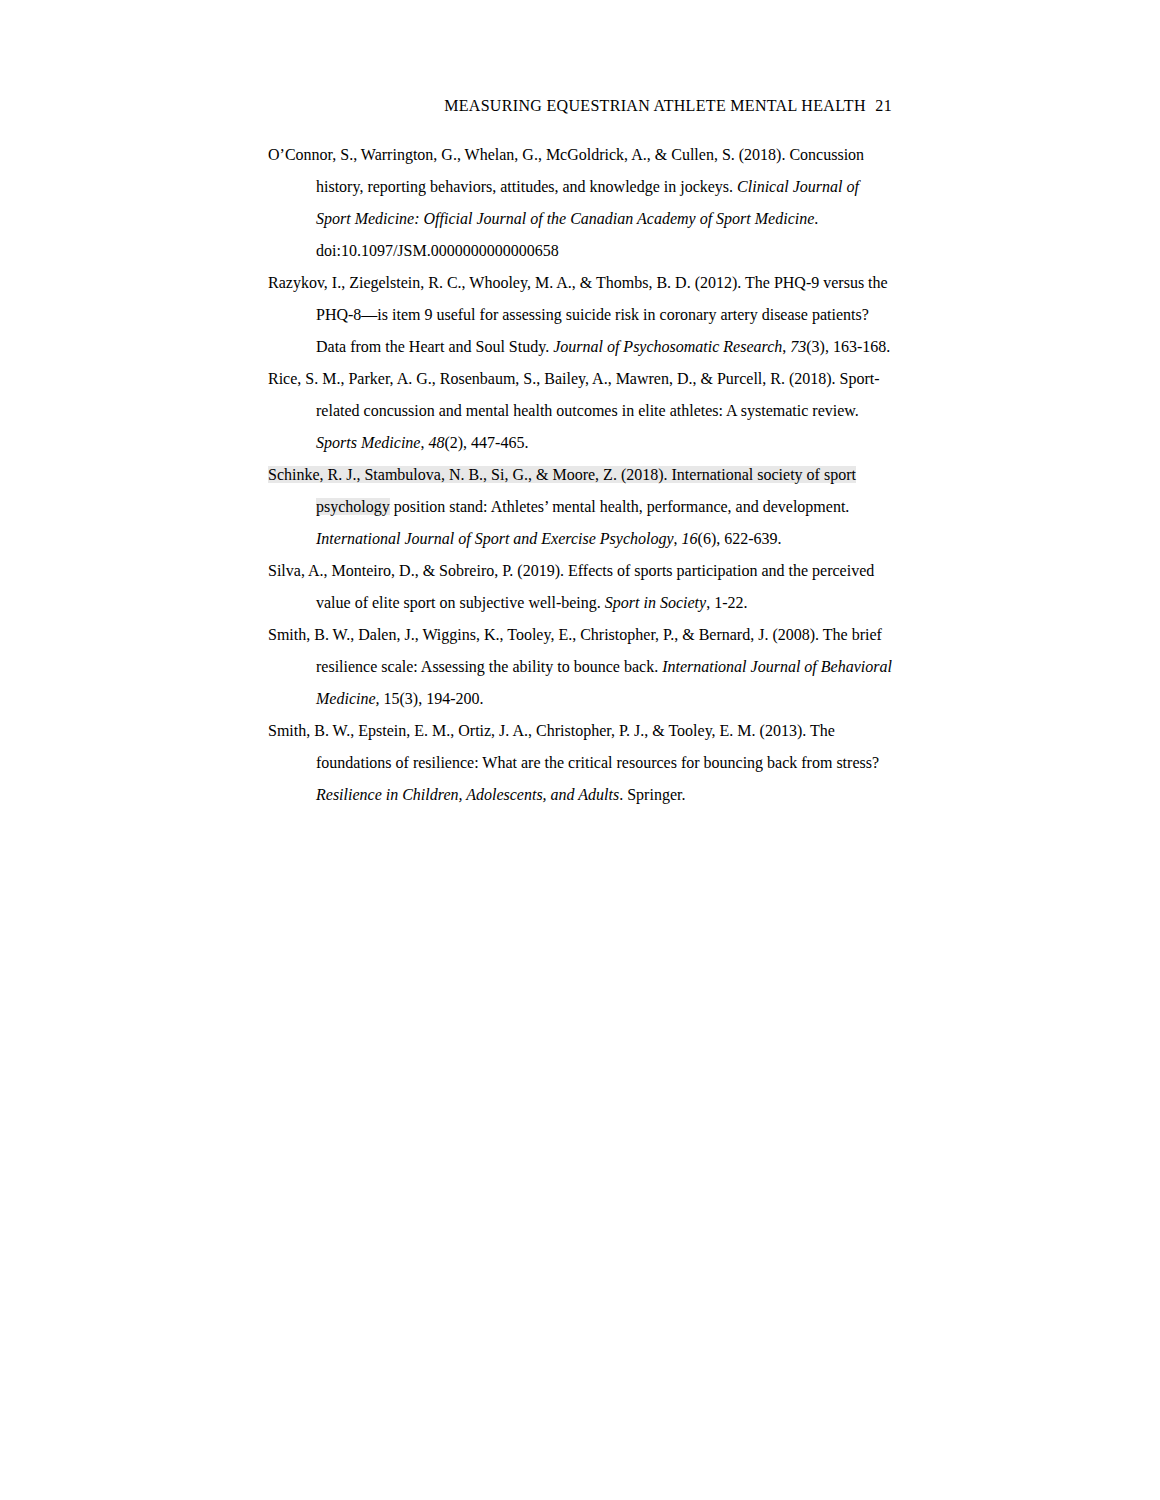Measuring Equestrian Athlete Mental Health 21
O’Connor, S., Warrington, G., Whelan, G., McGoldrick, A., & Cullen, S. (2018). Concussion history, reporting behaviors, attitudes, and knowledge in jockeys. Clinical Journal of Sport Medicine: Official Journal of the Canadian Academy of Sport Medicine. doi:10.1097/JSM.0000000000000658
Razykov, I., Ziegelstein, R. C., Whooley, M. A., & Thombs, B. D. (2012). The PHQ-9 versus the PHQ-8—is item 9 useful for assessing suicide risk in coronary artery disease patients? Data from the Heart and Soul Study. Journal of Psychosomatic Research, 73(3), 163-168.
Rice, S. M., Parker, A. G., Rosenbaum, S., Bailey, A., Mawren, D., & Purcell, R. (2018). Sport-related concussion and mental health outcomes in elite athletes: A systematic review. Sports Medicine, 48(2), 447-465.
Schinke, R. J., Stambulova, N. B., Si, G., & Moore, Z. (2018). International society of sport psychology position stand: Athletes’ mental health, performance, and development. International Journal of Sport and Exercise Psychology, 16(6), 622-639.
Silva, A., Monteiro, D., & Sobreiro, P. (2019). Effects of sports participation and the perceived value of elite sport on subjective well-being. Sport in Society, 1-22.
Smith, B. W., Dalen, J., Wiggins, K., Tooley, E., Christopher, P., & Bernard, J. (2008). The brief resilience scale: Assessing the ability to bounce back. International Journal of Behavioral Medicine, 15(3), 194-200.
Smith, B. W., Epstein, E. M., Ortiz, J. A., Christopher, P. J., & Tooley, E. M. (2013). The foundations of resilience: What are the critical resources for bouncing back from stress? Resilience in Children, Adolescents, and Adults. Springer.